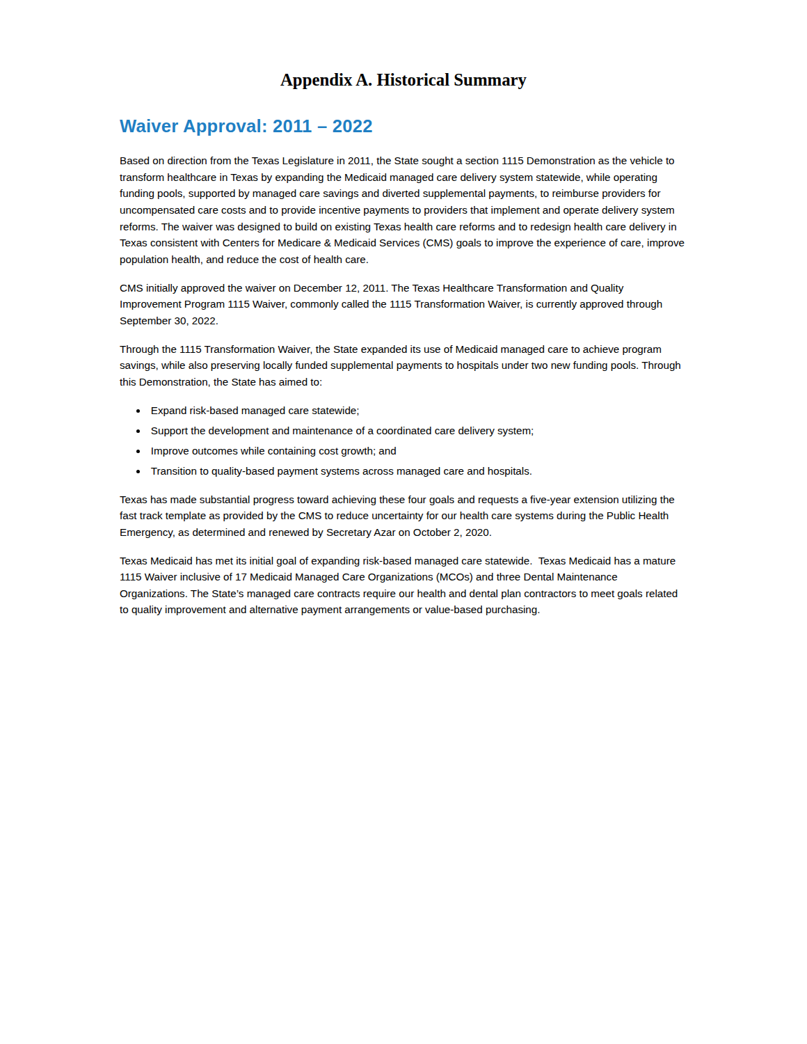Appendix A. Historical Summary
Waiver Approval: 2011 – 2022
Based on direction from the Texas Legislature in 2011, the State sought a section 1115 Demonstration as the vehicle to transform healthcare in Texas by expanding the Medicaid managed care delivery system statewide, while operating funding pools, supported by managed care savings and diverted supplemental payments, to reimburse providers for uncompensated care costs and to provide incentive payments to providers that implement and operate delivery system reforms. The waiver was designed to build on existing Texas health care reforms and to redesign health care delivery in Texas consistent with Centers for Medicare & Medicaid Services (CMS) goals to improve the experience of care, improve population health, and reduce the cost of health care.
CMS initially approved the waiver on December 12, 2011. The Texas Healthcare Transformation and Quality Improvement Program 1115 Waiver, commonly called the 1115 Transformation Waiver, is currently approved through September 30, 2022.
Through the 1115 Transformation Waiver, the State expanded its use of Medicaid managed care to achieve program savings, while also preserving locally funded supplemental payments to hospitals under two new funding pools. Through this Demonstration, the State has aimed to:
Expand risk-based managed care statewide;
Support the development and maintenance of a coordinated care delivery system;
Improve outcomes while containing cost growth; and
Transition to quality-based payment systems across managed care and hospitals.
Texas has made substantial progress toward achieving these four goals and requests a five-year extension utilizing the fast track template as provided by the CMS to reduce uncertainty for our health care systems during the Public Health Emergency, as determined and renewed by Secretary Azar on October 2, 2020.
Texas Medicaid has met its initial goal of expanding risk-based managed care statewide. Texas Medicaid has a mature 1115 Waiver inclusive of 17 Medicaid Managed Care Organizations (MCOs) and three Dental Maintenance Organizations. The State’s managed care contracts require our health and dental plan contractors to meet goals related to quality improvement and alternative payment arrangements or value-based purchasing.